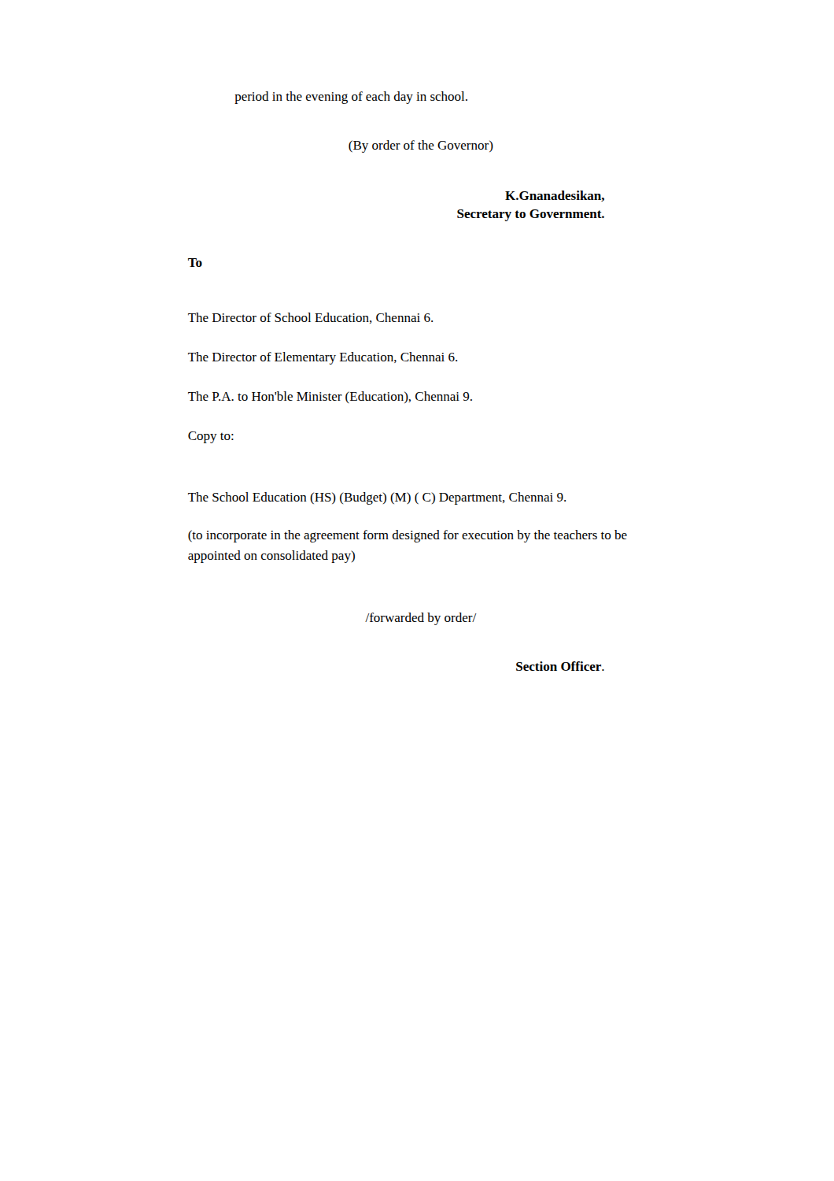period in the evening of each day in school.
(By order of the Governor)
K.Gnanadesikan,
Secretary to Government.
To
The Director of School Education, Chennai 6.
The Director of Elementary Education, Chennai 6.
The P.A. to Hon'ble Minister (Education), Chennai 9.
Copy to:
The School Education (HS) (Budget) (M) ( C) Department, Chennai 9.
(to incorporate in the agreement form designed for execution by the teachers to be appointed on consolidated pay)
/forwarded by order/
Section Officer.